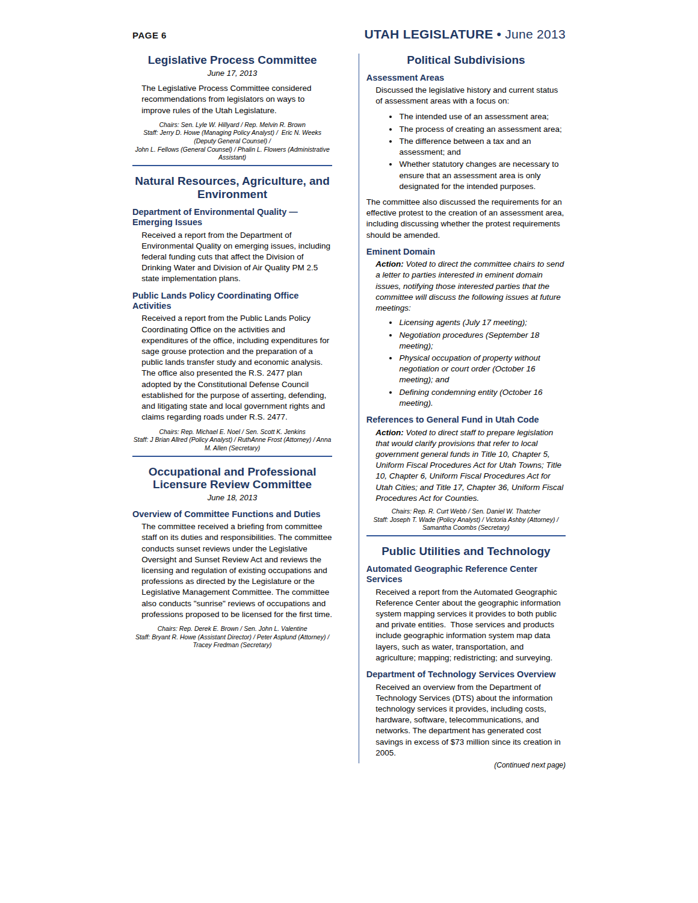PAGE 6
UTAH LEGISLATURE•June 2013
Legislative Process Committee
June 17, 2013
The Legislative Process Committee considered recommendations from legislators on ways to improve rules of the Utah Legislature.
Chairs: Sen. Lyle W. Hillyard / Rep. Melvin R. Brown
Staff: Jerry D. Howe (Managing Policy Analyst) / Eric N. Weeks (Deputy General Counsel) /
John L. Fellows (General Counsel) / Phalin L. Flowers (Administrative Assistant)
Natural Resources, Agriculture, and Environment
Department of Environmental Quality — Emerging Issues
Received a report from the Department of Environmental Quality on emerging issues, including federal funding cuts that affect the Division of Drinking Water and Division of Air Quality PM 2.5 state implementation plans.
Public Lands Policy Coordinating Office Activities
Received a report from the Public Lands Policy Coordinating Office on the activities and expenditures of the office, including expenditures for sage grouse protection and the preparation of a public lands transfer study and economic analysis. The office also presented the R.S. 2477 plan adopted by the Constitutional Defense Council established for the purpose of asserting, defending, and litigating state and local government rights and claims regarding roads under R.S. 2477.
Chairs: Rep. Michael E. Noel / Sen. Scott K. Jenkins
Staff: J Brian Allred (Policy Analyst) / RuthAnne Frost (Attorney) / Anna M. Allen (Secretary)
Occupational and Professional Licensure Review Committee
June 18, 2013
Overview of Committee Functions and Duties
The committee received a briefing from committee staff on its duties and responsibilities. The committee conducts sunset reviews under the Legislative Oversight and Sunset Review Act and reviews the licensing and regulation of existing occupations and professions as directed by the Legislature or the Legislative Management Committee. The committee also conducts "sunrise" reviews of occupations and professions proposed to be licensed for the first time.
Chairs: Rep. Derek E. Brown / Sen. John L. Valentine
Staff: Bryant R. Howe (Assistant Director) / Peter Asplund (Attorney) / Tracey Fredman (Secretary)
Political Subdivisions
Assessment Areas
Discussed the legislative history and current status of assessment areas with a focus on:
The intended use of an assessment area;
The process of creating an assessment area;
The difference between a tax and an assessment; and
Whether statutory changes are necessary to ensure that an assessment area is only designated for the intended purposes.
The committee also discussed the requirements for an effective protest to the creation of an assessment area, including discussing whether the protest requirements should be amended.
Eminent Domain
Action: Voted to direct the committee chairs to send a letter to parties interested in eminent domain issues, notifying those interested parties that the committee will discuss the following issues at future meetings:
Licensing agents (July 17 meeting);
Negotiation procedures (September 18 meeting);
Physical occupation of property without negotiation or court order (October 16 meeting); and
Defining condemning entity (October 16 meeting).
References to General Fund in Utah Code
Action: Voted to direct staff to prepare legislation that would clarify provisions that refer to local government general funds in Title 10, Chapter 5, Uniform Fiscal Procedures Act for Utah Towns; Title 10, Chapter 6, Uniform Fiscal Procedures Act for Utah Cities; and Title 17, Chapter 36, Uniform Fiscal Procedures Act for Counties.
Chairs: Rep. R. Curt Webb / Sen. Daniel W. Thatcher
Staff: Joseph T. Wade (Policy Analyst) / Victoria Ashby (Attorney) / Samantha Coombs (Secretary)
Public Utilities and Technology
Automated Geographic Reference Center Services
Received a report from the Automated Geographic Reference Center about the geographic information system mapping services it provides to both public and private entities. Those services and products include geographic information system map data layers, such as water, transportation, and agriculture; mapping; redistricting; and surveying.
Department of Technology Services Overview
Received an overview from the Department of Technology Services (DTS) about the information technology services it provides, including costs, hardware, software, telecommunications, and networks. The department has generated cost savings in excess of $73 million since its creation in 2005.
(Continued next page)